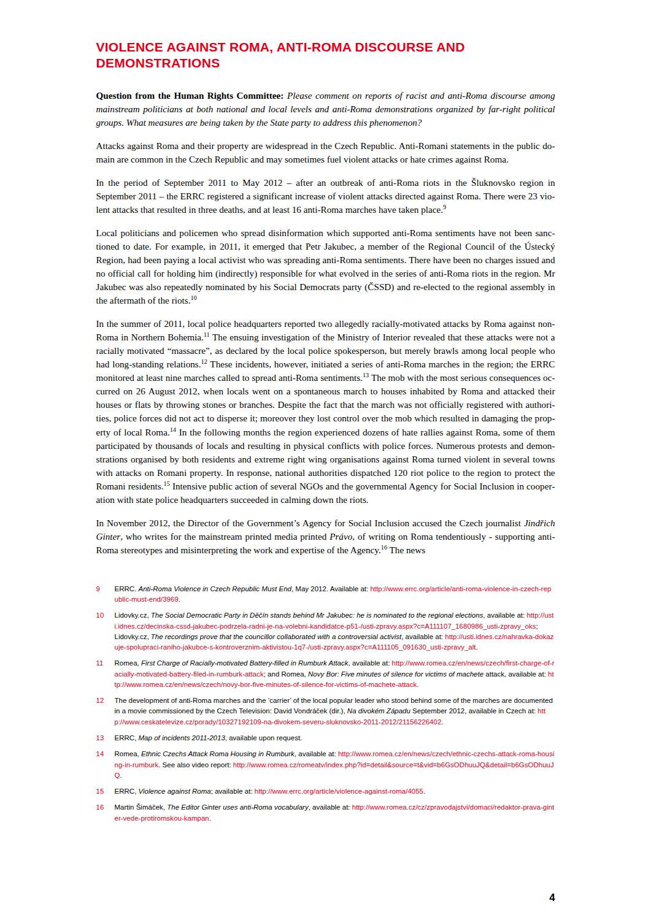Violence against Roma, anti-Roma discourse and demonstrations
Question from the Human Rights Committee: Please comment on reports of racist and anti-Roma discourse among mainstream politicians at both national and local levels and anti-Roma demonstrations organized by far-right political groups. What measures are being taken by the State party to address this phenomenon?
Attacks against Roma and their property are widespread in the Czech Republic. Anti-Romani statements in the public domain are common in the Czech Republic and may sometimes fuel violent attacks or hate crimes against Roma.
In the period of September 2011 to May 2012 – after an outbreak of anti-Roma riots in the Šluknovsko region in September 2011 – the ERRC registered a significant increase of violent attacks directed against Roma. There were 23 violent attacks that resulted in three deaths, and at least 16 anti-Roma marches have taken place.9
Local politicians and policemen who spread disinformation which supported anti-Roma sentiments have not been sanctioned to date. For example, in 2011, it emerged that Petr Jakubec, a member of the Regional Council of the Ústecký Region, had been paying a local activist who was spreading anti-Roma sentiments. There have been no charges issued and no official call for holding him (indirectly) responsible for what evolved in the series of anti-Roma riots in the region. Mr Jakubec was also repeatedly nominated by his Social Democrats party (ČSSD) and re-elected to the regional assembly in the aftermath of the riots.10
In the summer of 2011, local police headquarters reported two allegedly racially-motivated attacks by Roma against non-Roma in Northern Bohemia.11 The ensuing investigation of the Ministry of Interior revealed that these attacks were not a racially motivated “massacre”, as declared by the local police spokesperson, but merely brawls among local people who had long-standing relations.12 These incidents, however, initiated a series of anti-Roma marches in the region; the ERRC monitored at least nine marches called to spread anti-Roma sentiments.13 The mob with the most serious consequences occurred on 26 August 2012, when locals went on a spontaneous march to houses inhabited by Roma and attacked their houses or flats by throwing stones or branches. Despite the fact that the march was not officially registered with authorities, police forces did not act to disperse it; moreover they lost control over the mob which resulted in damaging the property of local Roma.14 In the following months the region experienced dozens of hate rallies against Roma, some of them participated by thousands of locals and resulting in physical conflicts with police forces. Numerous protests and demonstrations organised by both residents and extreme right wing organisations against Roma turned violent in several towns with attacks on Romani property. In response, national authorities dispatched 120 riot police to the region to protect the Romani residents.15 Intensive public action of several NGOs and the governmental Agency for Social Inclusion in cooperation with state police headquarters succeeded in calming down the riots.
In November 2012, the Director of the Government’s Agency for Social Inclusion accused the Czech journalist Jindřich Ginter, who writes for the mainstream printed media printed Právo, of writing on Roma tendentiously - supporting anti-Roma stereotypes and misinterpreting the work and expertise of the Agency.16 The news
ERRC. Anti-Roma Violence in Czech Republic Must End, May 2012. Available at: http://www.errc.org/article/anti-roma-violence-in-czech-republic-must-end/3969.
Lidovky.cz, The Social Democratic Party in Děčín stands behind Mr Jakubec: he is nominated to the regional elections, available at: http://usti.idnes.cz/decinska-cssd-jakubec-podrzela-radni-je-na-volebni-kandidatce-p51-/usti-zpravy.aspx?c=A111107_1680986_usti-zpravy_oks; Lidovky.cz, The recordings prove that the councillor collaborated with a controversial activist, available at: http://usti.idnes.cz/nahravka-dokazuje-spolupraci-raniho-jakubce-s-kontroverznim-aktivistou-1q7-/usti-zpravy.aspx?c=A111105_091630_usti-zpravy_alt.
Romea, First Charge of Racially-motivated Battery-filled in Rumburk Attack, available at: http://www.romea.cz/en/news/czech/first-charge-of-racially-motivated-battery-filed-in-rumburk-attack; and Romea, Novy Bor: Five minutes of silence for victims of machete attack, available at: http://www.romea.cz/en/news/czech/novy-bor-five-minutes-of-silence-for-victims-of-machete-attack.
The development of anti-Roma marches and the ‘carrier’ of the local popular leader who stood behind some of the marches are documented in a movie commissioned by the Czech Television: David Vondráček (dir.), Na divokém Západu September 2012, available in Czech at: http://www.ceskatelevize.cz/porady/10327192109-na-divokem-severu-sluknovsko-2011-2012/21156226402.
ERRC, Map of incidents 2011-2013, available upon request.
Romea, Ethnic Czechs Attack Roma Housing in Rumburk, available at: http://www.romea.cz/en/news/czech/ethnic-czechs-attack-roma-housing-in-rumburk. See also video report: http://www.romea.cz/romeatv/index.php?id=detail&source=t&vid=b6GsODhuuJQ&detail=b6GsODhuuJQ.
ERRC, Violence against Roma; available at: http://www.errc.org/article/violence-against-roma/4055.
Martin Šimáček, The Editor Ginter uses anti-Roma vocabulary, available at: http://www.romea.cz/cz/zpravodajstvi/domaci/redaktor-prava-ginter-vede-protiromskou-kampan.
4